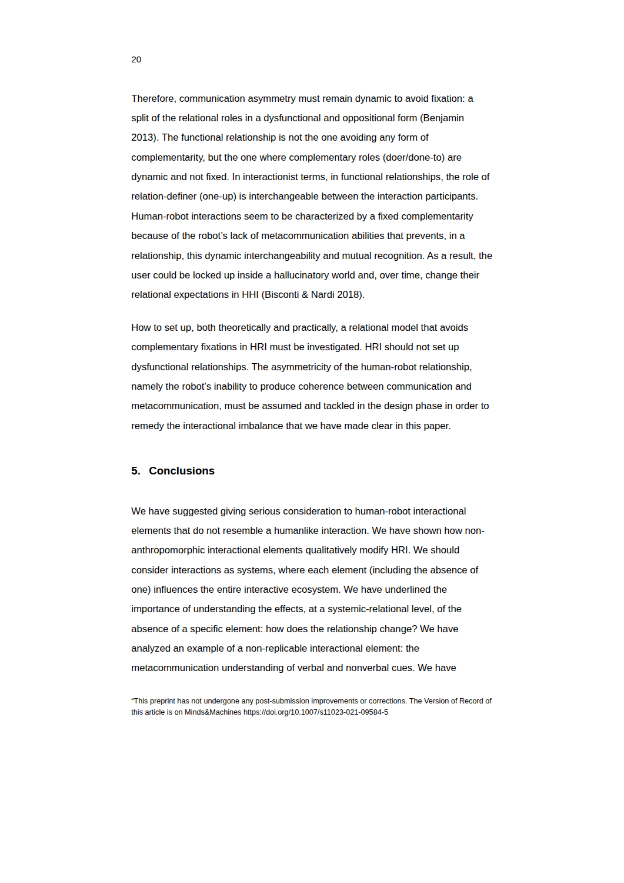20
Therefore, communication asymmetry must remain dynamic to avoid fixation: a split of the relational roles in a dysfunctional and oppositional form (Benjamin 2013). The functional relationship is not the one avoiding any form of complementarity, but the one where complementary roles (doer/done-to) are dynamic and not fixed. In interactionist terms, in functional relationships, the role of relation-definer (one-up) is interchangeable between the interaction participants. Human-robot interactions seem to be characterized by a fixed complementarity because of the robot’s lack of metacommunication abilities that prevents, in a relationship, this dynamic interchangeability and mutual recognition. As a result, the user could be locked up inside a hallucinatory world and, over time, change their relational expectations in HHI (Bisconti & Nardi 2018).
How to set up, both theoretically and practically, a relational model that avoids complementary fixations in HRI must be investigated. HRI should not set up dysfunctional relationships. The asymmetricity of the human-robot relationship, namely the robot’s inability to produce coherence between communication and metacommunication, must be assumed and tackled in the design phase in order to remedy the interactional imbalance that we have made clear in this paper.
5. Conclusions
We have suggested giving serious consideration to human-robot interactional elements that do not resemble a humanlike interaction. We have shown how non-anthropomorphic interactional elements qualitatively modify HRI. We should consider interactions as systems, where each element (including the absence of one) influences the entire interactive ecosystem. We have underlined the importance of understanding the effects, at a systemic-relational level, of the absence of a specific element: how does the relationship change? We have analyzed an example of a non-replicable interactional element: the metacommunication understanding of verbal and nonverbal cues. We have
“This preprint has not undergone any post-submission improvements or corrections. The Version of Record of this article is on Minds&Machines https://doi.org/10.1007/s11023-021-09584-5